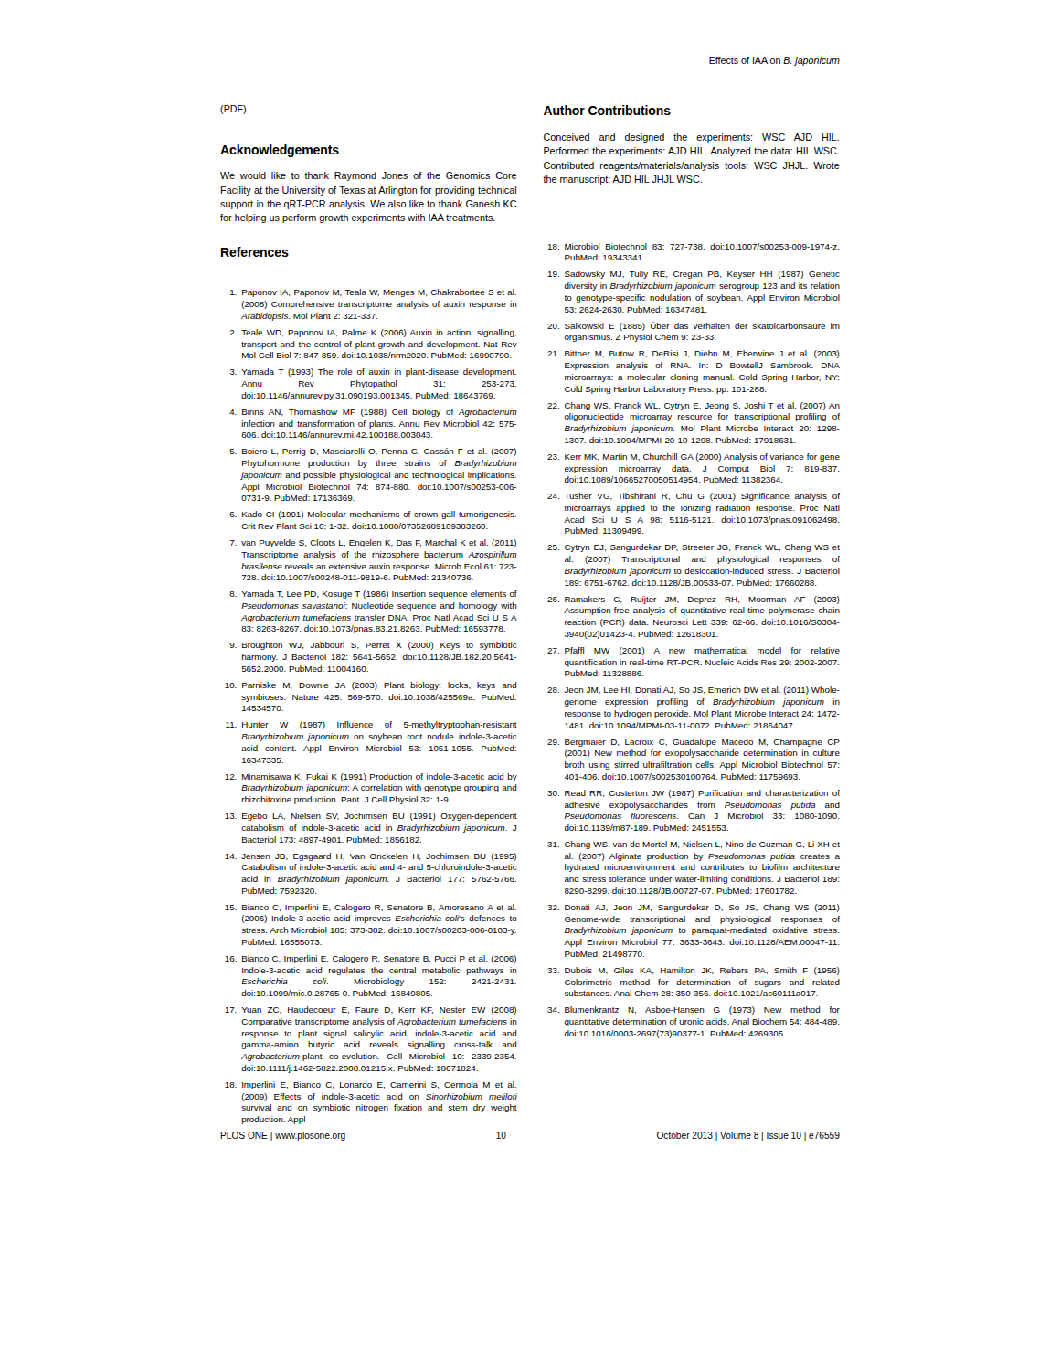Effects of IAA on B. japonicum
(PDF)
Acknowledgements
We would like to thank Raymond Jones of the Genomics Core Facility at the University of Texas at Arlington for providing technical support in the qRT-PCR analysis. We also like to thank Ganesh KC for helping us perform growth experiments with IAA treatments.
References
Paponov IA, Paponov M, Teala W, Menges M, Chakrabortee S et al. (2008) Comprehensive transcriptome analysis of auxin response in Arabidopsis. Mol Plant 2: 321-337.
Teale WD, Paponov IA, Palme K (2006) Auxin in action: signalling, transport and the control of plant growth and development. Nat Rev Mol Cell Biol 7: 847-859. doi:10.1038/nrm2020. PubMed: 16990790.
Yamada T (1993) The role of auxin in plant-disease development. Annu Rev Phytopathol 31: 253-273. doi:10.1146/annurev.py.31.090193.001345. PubMed: 18643769.
Binns AN, Thomashow MF (1988) Cell biology of Agrobacterium infection and transformation of plants. Annu Rev Microbiol 42: 575-606. doi:10.1146/annurev.mi.42.100188.003043.
Boiero L, Perrig D, Masciarelli O, Penna C, Cassán F et al. (2007) Phytohormone production by three strains of Bradyrhizobium japonicum and possible physiological and technological implications. Appl Microbiol Biotechnol 74: 874-880. doi:10.1007/s00253-006-0731-9. PubMed: 17136369.
Kado CI (1991) Molecular mechanisms of crown gall tumorigenesis. Crit Rev Plant Sci 10: 1-32. doi:10.1080/07352689109383260.
van Puyvelde S, Cloots L, Engelen K, Das F, Marchal K et al. (2011) Transcriptome analysis of the rhizosphere bacterium Azospirillum brasilense reveals an extensive auxin response. Microb Ecol 61: 723-728. doi:10.1007/s00248-011-9819-6. PubMed: 21340736.
Yamada T, Lee PD, Kosuge T (1986) Insertion sequence elements of Pseudomonas savastanoi: Nucleotide sequence and homology with Agrobacterium tumefaciens transfer DNA. Proc Natl Acad Sci U S A 83: 8263-8267. doi:10.1073/pnas.83.21.8263. PubMed: 16593778.
Broughton WJ, Jabbouri S, Perret X (2000) Keys to symbiotic harmony. J Bacteriol 182: 5641-5652. doi:10.1128/JB.182.20.5641-5652.2000. PubMed: 11004160.
Parniske M, Downie JA (2003) Plant biology: locks, keys and symbioses. Nature 425: 569-570. doi:10.1038/425569a. PubMed: 14534570.
Hunter W (1987) Influence of 5-methyltryptophan-resistant Bradyrhizobium japonicum on soybean root nodule indole-3-acetic acid content. Appl Environ Microbiol 53: 1051-1055. PubMed: 16347335.
Minamisawa K, Fukai K (1991) Production of indole-3-acetic acid by Bradyrhizobium japonicum: A correlation with genotype grouping and rhizobitoxine production. Pant. J Cell Physiol 32: 1-9.
Egebo LA, Nielsen SV, Jochimsen BU (1991) Oxygen-dependent catabolism of indole-3-acetic acid in Bradyrhizobium japonicum. J Bacteriol 173: 4897-4901. PubMed: 1856182.
Jensen JB, Egsgaard H, Van Onckelen H, Jochimsen BU (1995) Catabolism of indole-3-acetic acid and 4- and 5-chloroindole-3-acetic acid in Bradyrhizobium japonicum. J Bacteriol 177: 5762-5766. PubMed: 7592320.
Bianco C, Imperlini E, Calogero R, Senatore B, Amoresano A et al. (2006) Indole-3-acetic acid improves Escherichia coli's defences to stress. Arch Microbiol 185: 373-382. doi:10.1007/s00203-006-0103-y. PubMed: 16555073.
Bianco C, Imperlini E, Calogero R, Senatore B, Pucci P et al. (2006) Indole-3-acetic acid regulates the central metabolic pathways in Escherichia coli. Microbiology 152: 2421-2431. doi:10.1099/mic.0.28765-0. PubMed: 16849805.
Yuan ZC, Haudecoeur E, Faure D, Kerr KF, Nester EW (2008) Comparative transcriptome analysis of Agrobacterium tumefaciens in response to plant signal salicylic acid, indole-3-acetic acid and gamma-amino butyric acid reveals signalling cross-talk and Agrobacterium-plant co-evolution. Cell Microbiol 10: 2339-2354. doi:10.1111/j.1462-5822.2008.01215.x. PubMed: 18671824.
Imperlini E, Bianco C, Lonardo E, Camerini S, Cermola M et al. (2009) Effects of indole-3-acetic acid on Sinorhizobium meliloti survival and on symbiotic nitrogen fixation and stem dry weight production. Appl
Author Contributions
Conceived and designed the experiments: WSC AJD HIL. Performed the experiments: AJD HIL. Analyzed the data: HIL WSC. Contributed reagents/materials/analysis tools: WSC JHJL. Wrote the manuscript: AJD HIL JHJL WSC.
Microbiol Biotechnol 83: 727-738. doi:10.1007/s00253-009-1974-z. PubMed: 19343341.
Sadowsky MJ, Tully RE, Cregan PB, Keyser HH (1987) Genetic diversity in Bradyrhizobium japonicum serogroup 123 and its relation to genotype-specific nodulation of soybean. Appl Environ Microbiol 53: 2624-2630. PubMed: 16347481.
Salkowski E (1885) Über das verhalten der skatolcarbonsäure im organismus. Z Physiol Chem 9: 23-33.
Bittner M, Butow R, DeRisi J, Diehn M, Eberwine J et al. (2003) Expression analysis of RNA. In: D BowtellJ Sambrook. DNA microarrays: a molecular cloning manual. Cold Spring Harbor, NY: Cold Spring Harbor Laboratory Press. pp. 101-288.
Chang WS, Franck WL, Cytryn E, Jeong S, Joshi T et al. (2007) An oligonucleotide microarray resource for transcriptional profiling of Bradyrhizobium japonicum. Mol Plant Microbe Interact 20: 1298-1307. doi:10.1094/MPMI-20-10-1298. PubMed: 17918631.
Kerr MK, Martin M, Churchill GA (2000) Analysis of variance for gene expression microarray data. J Comput Biol 7: 819-837. doi:10.1089/10665270050514954. PubMed: 11382364.
Tusher VG, Tibshirani R, Chu G (2001) Significance analysis of microarrays applied to the ionizing radiation response. Proc Natl Acad Sci U S A 98: 5116-5121. doi:10.1073/pnas.091062498. PubMed: 11309499.
Cytryn EJ, Sangurdekar DP, Streeter JG, Franck WL, Chang WS et al. (2007) Transcriptional and physiological responses of Bradyrhizobium japonicum to desiccation-induced stress. J Bacteriol 189: 6751-6762. doi:10.1128/JB.00533-07. PubMed: 17660288.
Ramakers C, Ruijter JM, Deprez RH, Moorman AF (2003) Assumption-free analysis of quantitative real-time polymerase chain reaction (PCR) data. Neurosci Lett 339: 62-66. doi:10.1016/S0304-3940(02)01423-4. PubMed: 12618301.
Pfaffl MW (2001) A new mathematical model for relative quantification in real-time RT-PCR. Nucleic Acids Res 29: 2002-2007. PubMed: 11328886.
Jeon JM, Lee HI, Donati AJ, So JS, Emerich DW et al. (2011) Whole-genome expression profiling of Bradyrhizobium japonicum in response to hydrogen peroxide. Mol Plant Microbe Interact 24: 1472-1481. doi:10.1094/MPMI-03-11-0072. PubMed: 21864047.
Bergmaier D, Lacroix C, Guadalupe Macedo M, Champagne CP (2001) New method for exopolysaccharide determination in culture broth using stirred ultrafiltration cells. Appl Microbiol Biotechnol 57: 401-406. doi:10.1007/s002530100764. PubMed: 11759693.
Read RR, Costerton JW (1987) Purification and characterization of adhesive exopolysaccharides from Pseudomonas putida and Pseudomonas fluorescens. Can J Microbiol 33: 1080-1090. doi:10.1139/m87-189. PubMed: 2451553.
Chang WS, van de Mortel M, Nielsen L, Nino de Guzman G, Li XH et al. (2007) Alginate production by Pseudomonas putida creates a hydrated microenvironment and contributes to biofilm architecture and stress tolerance under water-limiting conditions. J Bacteriol 189: 8290-8299. doi:10.1128/JB.00727-07. PubMed: 17601782.
Donati AJ, Jeon JM, Sangurdekar D, So JS, Chang WS (2011) Genome-wide transcriptional and physiological responses of Bradyrhizobium japonicum to paraquat-mediated oxidative stress. Appl Environ Microbiol 77: 3633-3643. doi:10.1128/AEM.00047-11. PubMed: 21498770.
Dubois M, Giles KA, Hamilton JK, Rebers PA, Smith F (1956) Colorimetric method for determination of sugars and related substances. Anal Chem 28: 350-356. doi:10.1021/ac60111a017.
Blumenkrantz N, Asboe-Hansen G (1973) New method for quantitative determination of uronic acids. Anal Biochem 54: 484-489. doi:10.1016/0003-2697(73)90377-1. PubMed: 4269305.
PLOS ONE | www.plosone.org
10
October 2013 | Volume 8 | Issue 10 | e76559